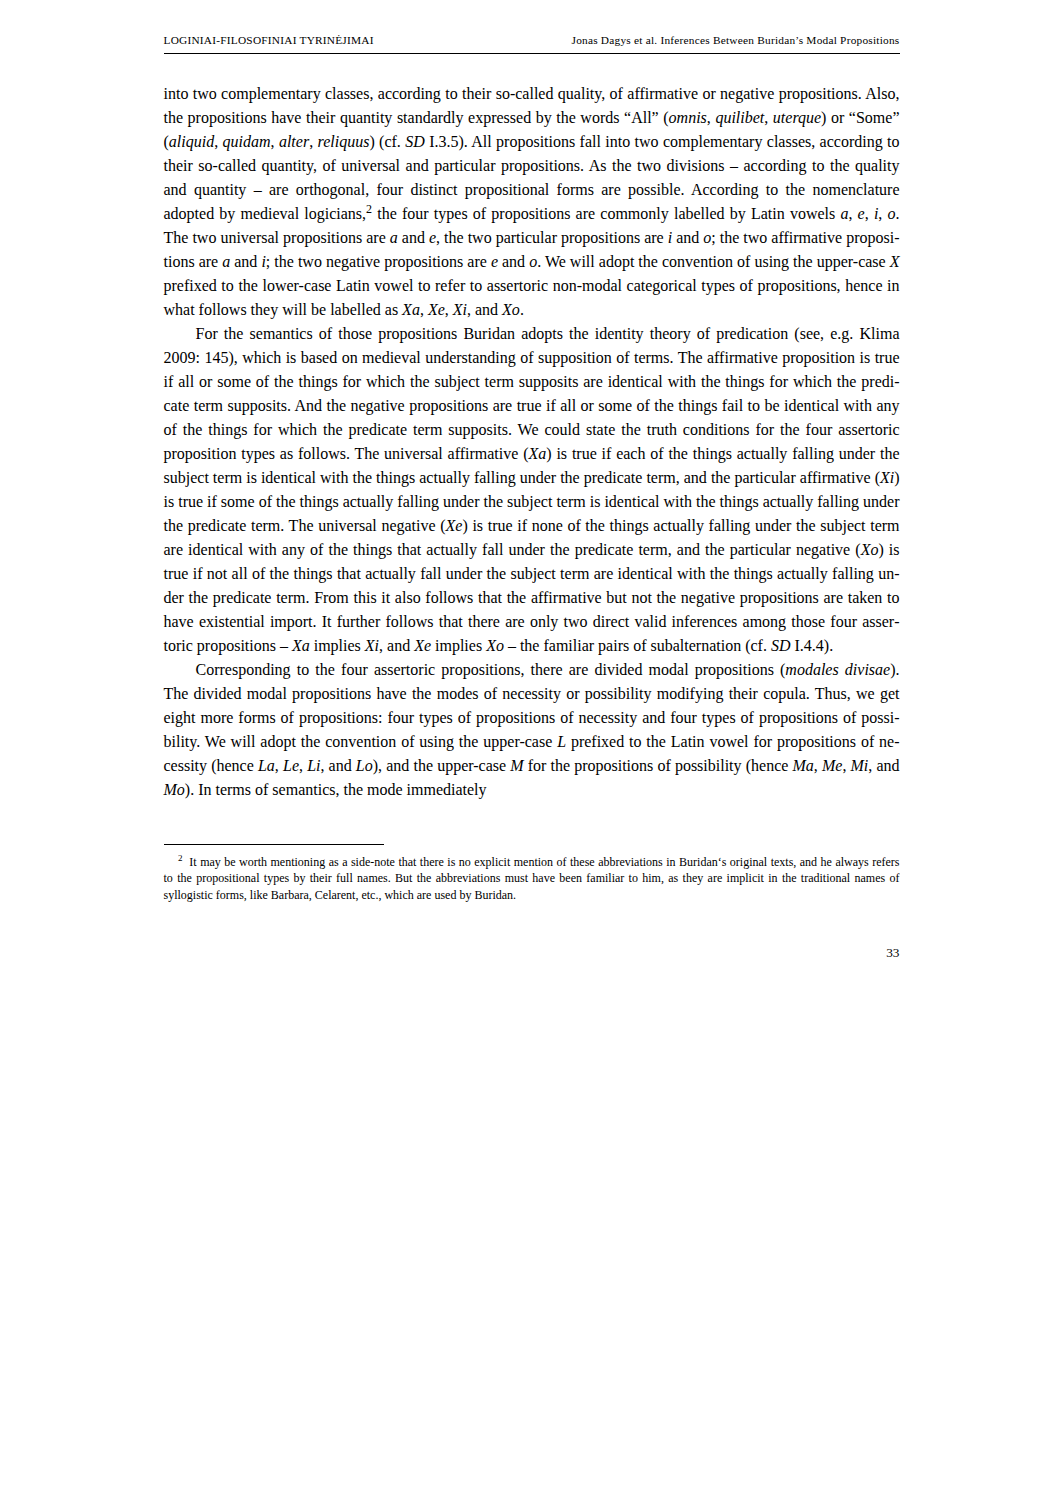Loginiai-filosofiniai tyrinėjimai Jonas Dagys et al. Inferences Between Buridan’s Modal Propositions
into two complementary classes, according to their so-called quality, of affirmative or negative propositions. Also, the propositions have their quantity standardly expressed by the words “All” (omnis, quilibet, uterque) or “Some” (aliquid, quidam, alter, reliquus) (cf. SD I.3.5). All propositions fall into two complementary classes, according to their so-called quantity, of universal and particular propositions. As the two divisions – according to the quality and quantity – are orthogonal, four distinct propositional forms are possible. According to the nomenclature adopted by medieval logicians,2 the four types of propositions are commonly labelled by Latin vowels a, e, i, o. The two universal propositions are a and e, the two particular propositions are i and o; the two affirmative propositions are a and i; the two negative propositions are e and o. We will adopt the convention of using the upper-case X prefixed to the lower-case Latin vowel to refer to assertoric non-modal categorical types of propositions, hence in what follows they will be labelled as Xa, Xe, Xi, and Xo.
For the semantics of those propositions Buridan adopts the identity theory of predication (see, e.g. Klima 2009: 145), which is based on medieval understanding of supposition of terms. The affirmative proposition is true if all or some of the things for which the subject term supposits are identical with the things for which the predicate term supposits. And the negative propositions are true if all or some of the things fail to be identical with any of the things for which the predicate term supposits. We could state the truth conditions for the four assertoric proposition types as follows. The universal affirmative (Xa) is true if each of the things actually falling under the subject term is identical with the things actually falling under the predicate term, and the particular affirmative (Xi) is true if some of the things actually falling under the subject term is identical with the things actually falling under the predicate term. The universal negative (Xe) is true if none of the things actually falling under the subject term are identical with any of the things that actually fall under the predicate term, and the particular negative (Xo) is true if not all of the things that actually fall under the subject term are identical with the things actually falling under the predicate term. From this it also follows that the affirmative but not the negative propositions are taken to have existential import. It further follows that there are only two direct valid inferences among those four assertoric propositions – Xa implies Xi, and Xe implies Xo – the familiar pairs of subalternation (cf. SD I.4.4).
Corresponding to the four assertoric propositions, there are divided modal propositions (modales divisae). The divided modal propositions have the modes of necessity or possibility modifying their copula. Thus, we get eight more forms of propositions: four types of propositions of necessity and four types of propositions of possibility. We will adopt the convention of using the upper-case L prefixed to the Latin vowel for propositions of necessity (hence La, Le, Li, and Lo), and the upper-case M for the propositions of possibility (hence Ma, Me, Mi, and Mo). In terms of semantics, the mode immediately
2 It may be worth mentioning as a side-note that there is no explicit mention of these abbreviations in Buridan‘s original texts, and he always refers to the propositional types by their full names. But the abbreviations must have been familiar to him, as they are implicit in the traditional names of syllogistic forms, like Barbara, Celarent, etc., which are used by Buridan.
33